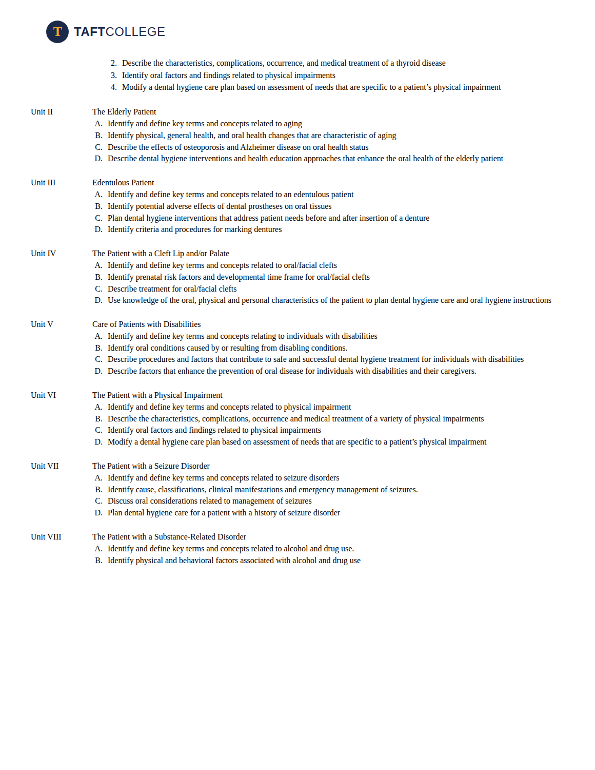TTAFT COLLEGE
Describe the characteristics, complications, occurrence, and medical treatment of a thyroid disease
Identify oral factors and findings related to physical impairments
Modify a dental hygiene care plan based on assessment of needs that are specific to a patient’s physical impairment
Unit II
The Elderly Patient
Identify and define key terms and concepts related to aging
Identify physical, general health, and oral health changes that are characteristic of aging
Describe the effects of osteoporosis and Alzheimer disease on oral health status
Describe dental hygiene interventions and health education approaches that enhance the oral health of the elderly patient
Unit III
Edentulous Patient
Identify and define key terms and concepts related to an edentulous patient
Identify potential adverse effects of dental prostheses on oral tissues
Plan dental hygiene interventions that address patient needs before and after insertion of a denture
Identify criteria and procedures for marking dentures
Unit IV
The Patient with a Cleft Lip and/or Palate
Identify and define key terms and concepts related to oral/facial clefts
Identify prenatal risk factors and developmental time frame for oral/facial clefts
Describe treatment for oral/facial clefts
Use knowledge of the oral, physical and personal characteristics of the patient to plan dental hygiene care and oral hygiene instructions
Unit V
Care of Patients with Disabilities
Identify and define key terms and concepts relating to individuals with disabilities
Identify oral conditions caused by or resulting from disabling conditions.
Describe procedures and factors that contribute to safe and successful dental hygiene treatment for individuals with disabilities
Describe factors that enhance the prevention of oral disease for individuals with disabilities and their caregivers.
Unit VI
The Patient with a Physical Impairment
Identify and define key terms and concepts related to physical impairment
Describe the characteristics, complications, occurrence and medical treatment of a variety of physical impairments
Identify oral factors and findings related to physical impairments
Modify a dental hygiene care plan based on assessment of needs that are specific to a patient’s physical impairment
Unit VII
The Patient with a Seizure Disorder
Identify and define key terms and concepts related to seizure disorders
Identify cause, classifications, clinical manifestations and emergency management of seizures.
Discuss oral considerations related to management of seizures
Plan dental hygiene care for a patient with a history of seizure disorder
Unit VIII
The Patient with a Substance-Related Disorder
Identify and define key terms and concepts related to alcohol and drug use.
Identify physical and behavioral factors associated with alcohol and drug use